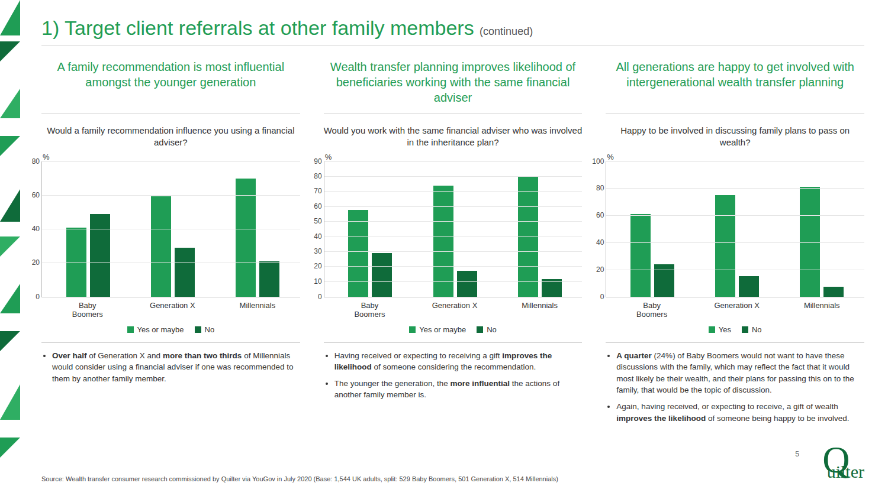1) Target client referrals at other family members (continued)
A family recommendation is most influential amongst the younger generation
Would a family recommendation influence you using a financial adviser?
%
80 60 40 20 0
Baby
Boomers
Generation X
Millennials
Yes or maybe No
Over half of Generation X and more than two thirds of Millennials would consider using a financial adviser if one was recommended to them by another family member.
Wealth transfer planning improves likelihood of beneficiaries working with the same financial adviser
Would you work with the same financial adviser who was involved in the inheritance plan?
%
90 80 70 60 50 40 30 20 10 0
Baby
Boomers
Generation X
Millennials
Yes or maybe No
Having received or expecting to receiving a gift improves the likelihood of someone considering the recommendation.
The younger the generation, the more influential the actions of another family member is.
All generations are happy to get involved with intergenerational wealth transfer planning
Happy to be involved in discussing family plans to pass on wealth?
%
100 80 60 40 20 0
Baby
Boomers
Generation X
Millennials
Yes No
A quarter (24%) of Baby Boomers would not want to have these discussions with the family, which may reflect the fact that it would most likely be their wealth, and their plans for passing this on to the family, that would be the topic of discussion.
Again, having received, or expecting to receive, a gift of wealth improves the likelihood of someone being happy to be involved.
5
Q
uilter
Source: Wealth transfer consumer research commissioned by Quilter via YouGov in July 2020 (Base: 1,544 UK adults, split: 529 Baby Boomers, 501 Generation X, 514 Millennials)